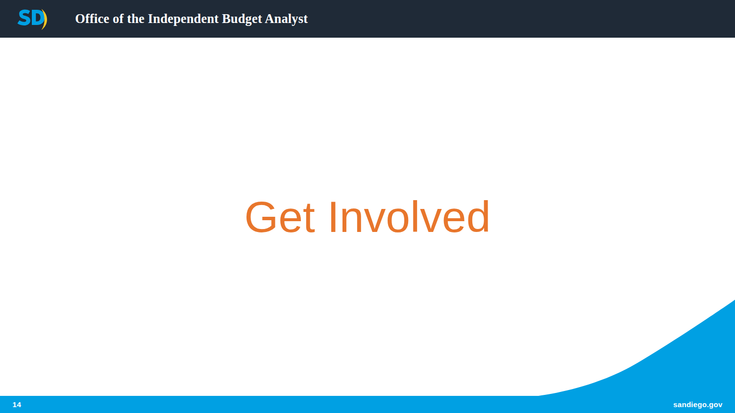City of San Diego logo
Office of the Independent Budget Analyst
Get Involved
14 sandiego.gov